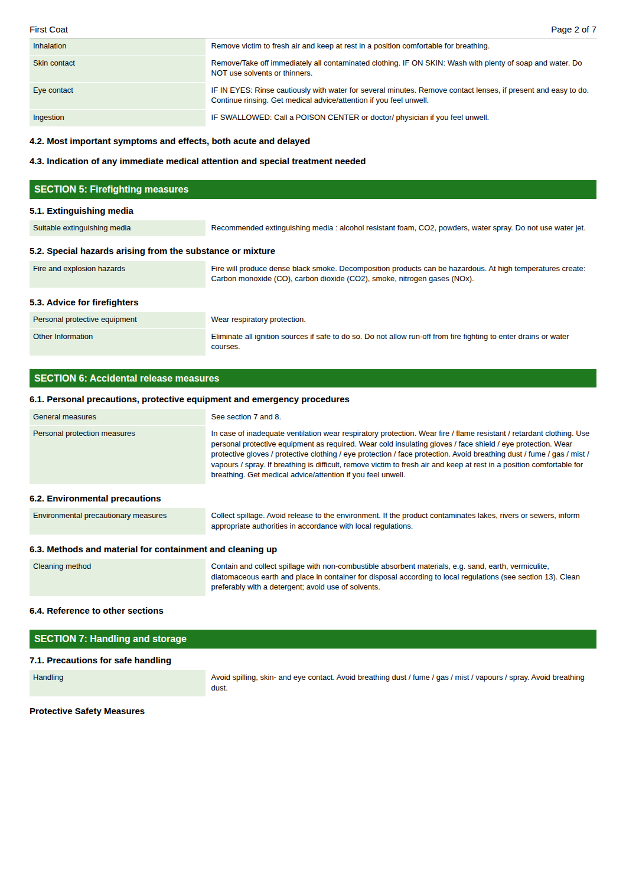First Coat Page 2 of 7
| Inhalation | Remove victim to fresh air and keep at rest in a position comfortable for breathing. |
| Skin contact | Remove/Take off immediately all contaminated clothing. IF ON SKIN: Wash with plenty of soap and water. Do NOT use solvents or thinners. |
| Eye contact | IF IN EYES: Rinse cautiously with water for several minutes. Remove contact lenses, if present and easy to do. Continue rinsing. Get medical advice/attention if you feel unwell. |
| Ingestion | IF SWALLOWED: Call a POISON CENTER or doctor/ physician if you feel unwell. |
4.2. Most important symptoms and effects, both acute and delayed
4.3. Indication of any immediate medical attention and special treatment needed
SECTION 5: Firefighting measures
5.1. Extinguishing media
| Suitable extinguishing media | Recommended extinguishing media : alcohol resistant foam, CO2, powders, water spray. Do not use water jet. |
5.2. Special hazards arising from the substance or mixture
| Fire and explosion hazards | Fire will produce dense black smoke. Decomposition products can be hazardous. At high temperatures create: Carbon monoxide (CO), carbon dioxide (CO2), smoke, nitrogen gases (NOx). |
5.3. Advice for firefighters
| Personal protective equipment | Wear respiratory protection. |
| Other Information | Eliminate all ignition sources if safe to do so. Do not allow run-off from fire fighting to enter drains or water courses. |
SECTION 6: Accidental release measures
6.1. Personal precautions, protective equipment and emergency procedures
| General measures | See section 7 and 8. |
| Personal protection measures | In case of inadequate ventilation wear respiratory protection. Wear fire / flame resistant / retardant clothing. Use personal protective equipment as required. Wear cold insulating gloves / face shield / eye protection. Wear protective gloves / protective clothing / eye protection / face protection. Avoid breathing dust / fume / gas / mist / vapours / spray. If breathing is difficult, remove victim to fresh air and keep at rest in a position comfortable for breathing. Get medical advice/attention if you feel unwell. |
6.2. Environmental precautions
| Environmental precautionary measures | Collect spillage. Avoid release to the environment. If the product contaminates lakes, rivers or sewers, inform appropriate authorities in accordance with local regulations. |
6.3. Methods and material for containment and cleaning up
| Cleaning method | Contain and collect spillage with non-combustible absorbent materials, e.g. sand, earth, vermiculite, diatomaceous earth and place in container for disposal according to local regulations (see section 13). Clean preferably with a detergent; avoid use of solvents. |
6.4. Reference to other sections
SECTION 7: Handling and storage
7.1. Precautions for safe handling
| Handling | Avoid spilling, skin- and eye contact. Avoid breathing dust / fume / gas / mist / vapours / spray. Avoid breathing dust. |
Protective Safety Measures